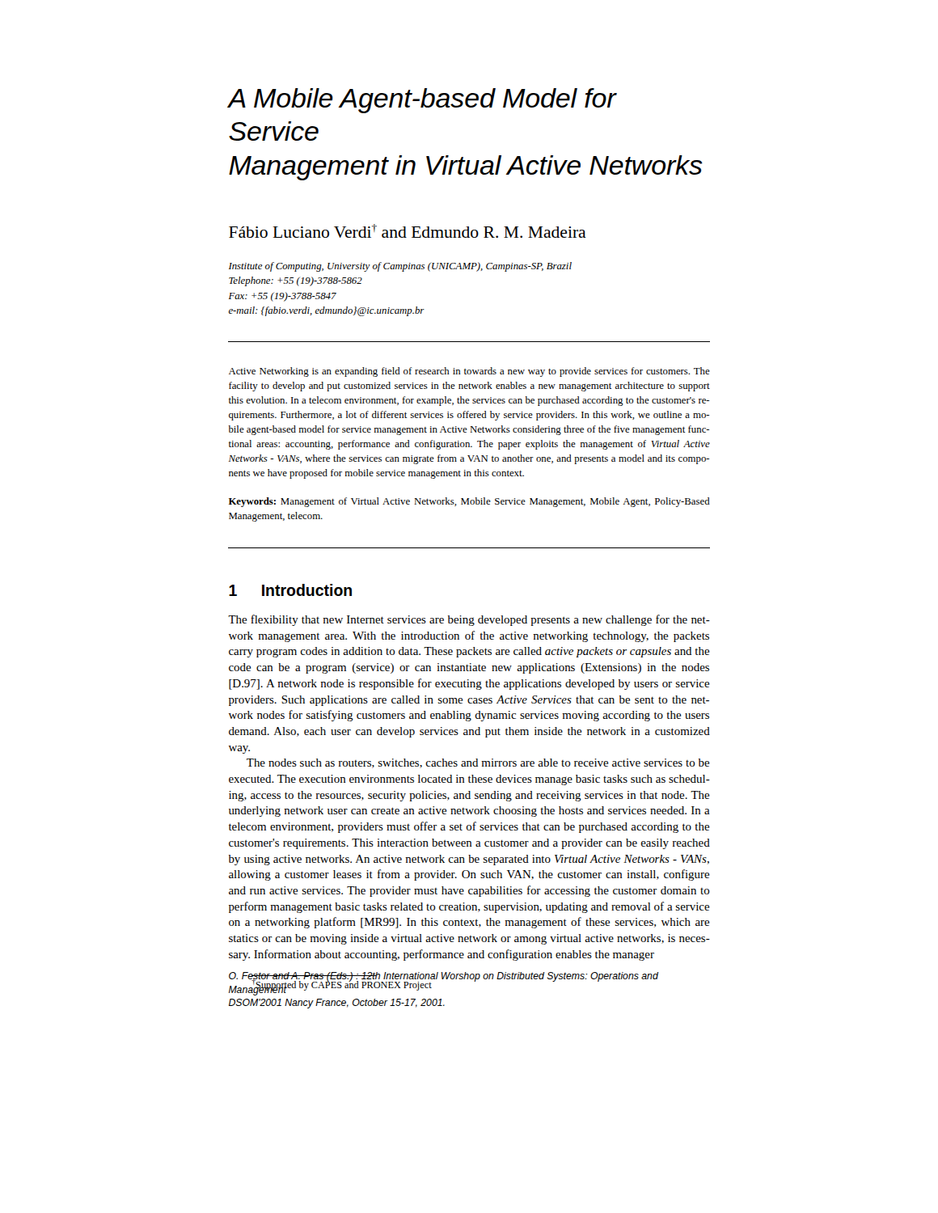A Mobile Agent-based Model for Service
Management in Virtual Active Networks
Fábio Luciano Verdi† and Edmundo R. M. Madeira
Institute of Computing, University of Campinas (UNICAMP), Campinas-SP, Brazil
Telephone: +55 (19)-3788-5862
Fax: +55 (19)-3788-5847
e-mail: {fabio.verdi, edmundo}@ic.unicamp.br
Active Networking is an expanding field of research in towards a new way to provide services for customers. The facility to develop and put customized services in the network enables a new management architecture to support this evolution. In a telecom environment, for example, the services can be purchased according to the customer's requirements. Furthermore, a lot of different services is offered by service providers. In this work, we outline a mobile agent-based model for service management in Active Networks considering three of the five management functional areas: accounting, performance and configuration. The paper exploits the management of Virtual Active Networks - VANs, where the services can migrate from a VAN to another one, and presents a model and its components we have proposed for mobile service management in this context.
Keywords: Management of Virtual Active Networks, Mobile Service Management, Mobile Agent, Policy-Based Management, telecom.
1 Introduction
The flexibility that new Internet services are being developed presents a new challenge for the network management area. With the introduction of the active networking technology, the packets carry program codes in addition to data. These packets are called active packets or capsules and the code can be a program (service) or can instantiate new applications (Extensions) in the nodes [D.97]. A network node is responsible for executing the applications developed by users or service providers. Such applications are called in some cases Active Services that can be sent to the network nodes for satisfying customers and enabling dynamic services moving according to the users demand. Also, each user can develop services and put them inside the network in a customized way.
The nodes such as routers, switches, caches and mirrors are able to receive active services to be executed. The execution environments located in these devices manage basic tasks such as scheduling, access to the resources, security policies, and sending and receiving services in that node. The underlying network user can create an active network choosing the hosts and services needed. In a telecom environment, providers must offer a set of services that can be purchased according to the customer's requirements. This interaction between a customer and a provider can be easily reached by using active networks. An active network can be separated into Virtual Active Networks - VANs, allowing a customer leases it from a provider. On such VAN, the customer can install, configure and run active services. The provider must have capabilities for accessing the customer domain to perform management basic tasks related to creation, supervision, updating and removal of a service on a networking platform [MR99]. In this context, the management of these services, which are statics or can be moving inside a virtual active network or among virtual active networks, is necessary. Information about accounting, performance and configuration enables the manager
†Supported by CAPES and PRONEX Project
O. Festor and A. Pras (Eds.) : 12th International Worshop on Distributed Systems: Operations and Management
DSOM'2001 Nancy France, October 15-17, 2001.